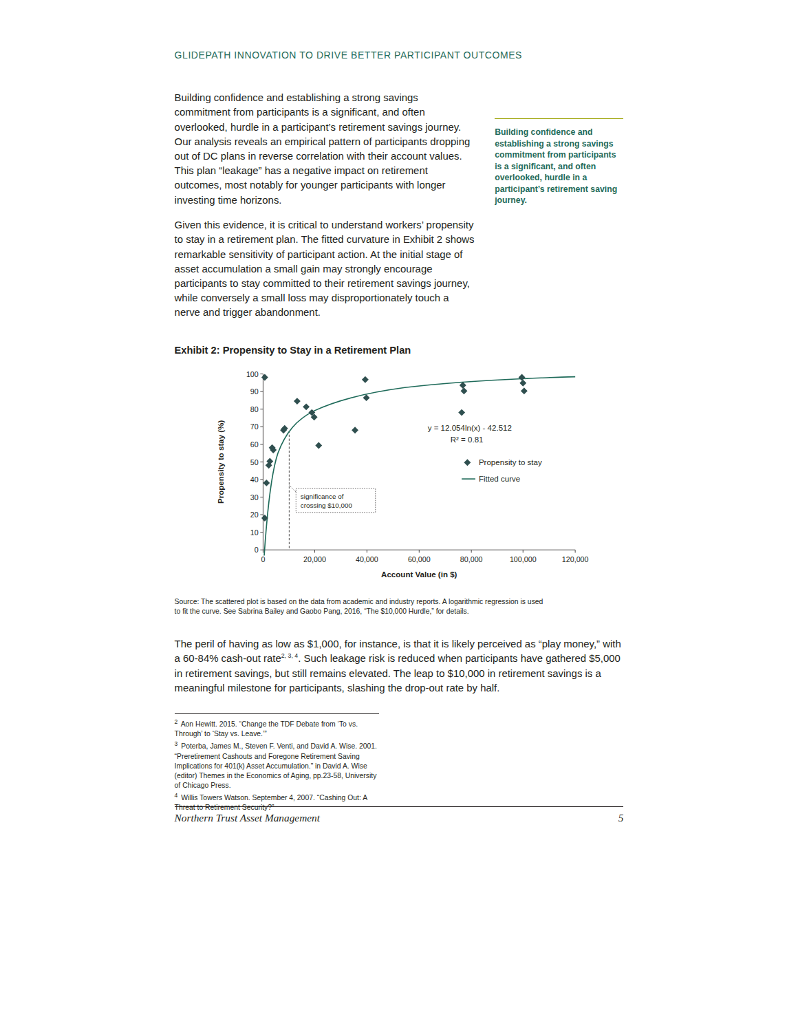GLIDEPATH INNOVATION TO DRIVE BETTER PARTICIPANT OUTCOMES
Building confidence and establishing a strong savings commitment from participants is a significant, and often overlooked, hurdle in a participant’s retirement savings journey. Our analysis reveals an empirical pattern of participants dropping out of DC plans in reverse correlation with their account values. This plan “leakage” has a negative impact on retirement outcomes, most notably for younger participants with longer investing time horizons.
Given this evidence, it is critical to understand workers’ propensity to stay in a retirement plan. The fitted curvature in Exhibit 2 shows remarkable sensitivity of participant action. At the initial stage of asset accumulation a small gain may strongly encourage participants to stay committed to their retirement savings journey, while conversely a small loss may disproportionately touch a nerve and trigger abandonment.
Building confidence and establishing a strong savings commitment from participants is a significant, and often overlooked, hurdle in a participant’s retirement saving journey.
Exhibit 2: Propensity to Stay in a Retirement Plan
100 90 80 70 60 50 40 30 20 10 0 0 20,000 40,000 60,000 80,000 100,000 120,000 Account Value (in $) Propensity to stay (%) significance of crossing $10,000 y = 12.054ln(x) - 42.512 R² = 0.81 Propensity to stay Fitted curve
Source: The scattered plot is based on the data from academic and industry reports. A logarithmic regression is used
to fit the curve. See Sabrina Bailey and Gaobo Pang, 2016, “The $10,000 Hurdle,” for details.
The peril of having as low as $1,000, for instance, is that it is likely perceived as “play money,” with a 60-84% cash-out rate2, 3, 4. Such leakage risk is reduced when participants have gathered $5,000 in retirement savings, but still remains elevated. The leap to $10,000 in retirement savings is a meaningful milestone for participants, slashing the drop-out rate by half.
2 Aon Hewitt. 2015. “Change the TDF Debate from ‘To vs. Through’ to ‘Stay vs. Leave.’”
3 Poterba, James M., Steven F. Venti, and David A. Wise. 2001. “Preretirement Cashouts and Foregone Retirement Saving Implications for 401(k) Asset Accumulation.” in David A. Wise (editor) Themes in the Economics of Aging, pp.23-58, University of Chicago Press.
4 Willis Towers Watson. September 4, 2007. “Cashing Out: A Threat to Retirement Security?”
Northern Trust Asset Management
5